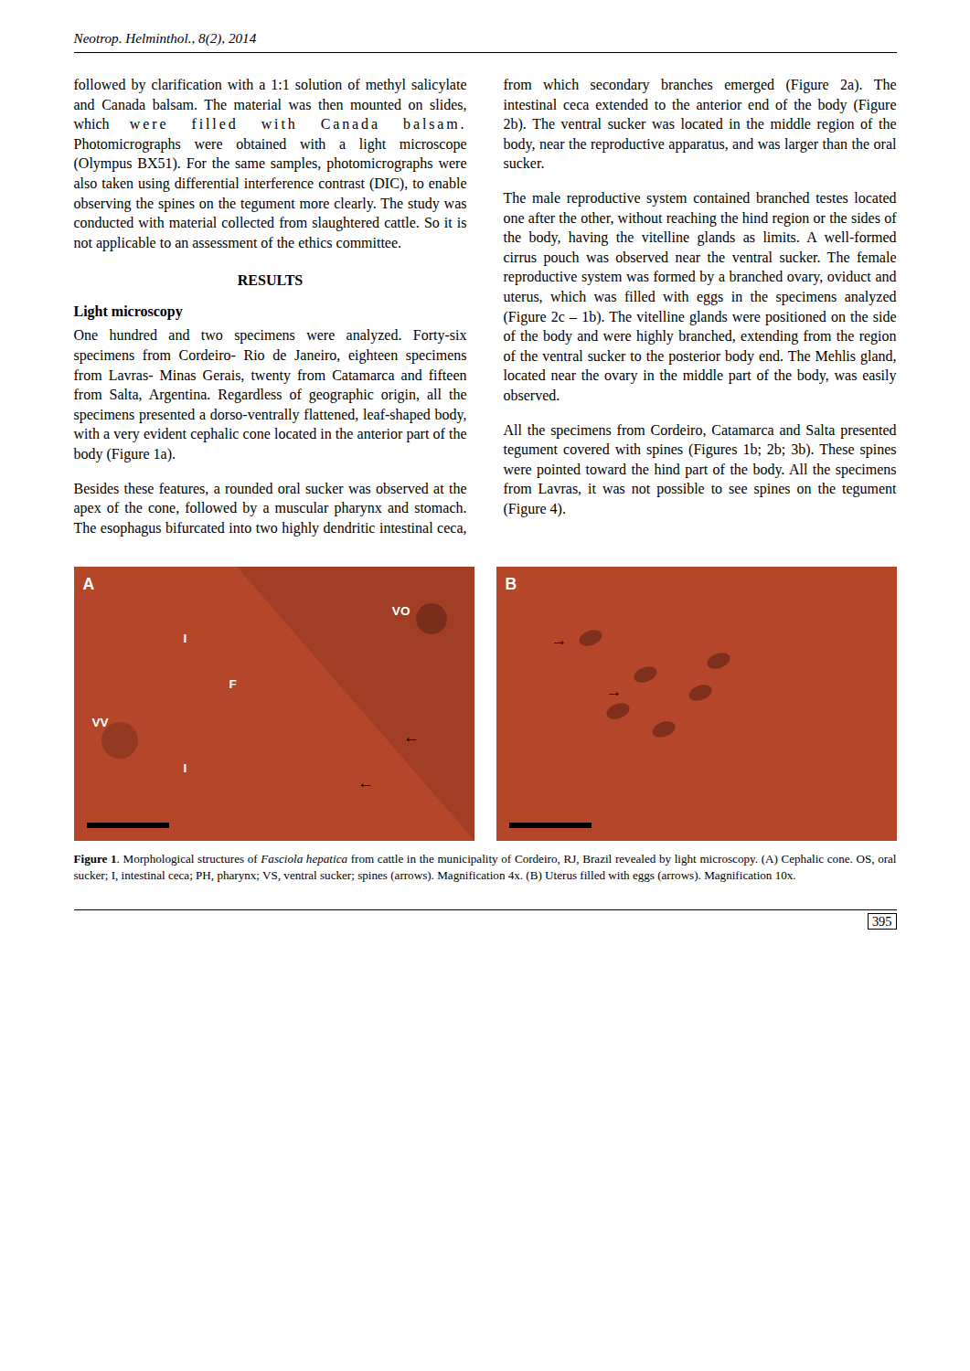Neotrop. Helminthol., 8(2), 2014
followed by clarification with a 1:1 solution of methyl salicylate and Canada balsam. The material was then mounted on slides, which were filled with Canada balsam. Photomicrographs were obtained with a light microscope (Olympus BX51). For the same samples, photomicrographs were also taken using differential interference contrast (DIC), to enable observing the spines on the tegument more clearly. The study was conducted with material collected from slaughtered cattle. So it is not applicable to an assessment of the ethics committee.
RESULTS
Light microscopy
One hundred and two specimens were analyzed. Forty-six specimens from Cordeiro- Rio de Janeiro, eighteen specimens from Lavras- Minas Gerais, twenty from Catamarca and fifteen from Salta, Argentina. Regardless of geographic origin, all the specimens presented a dorso-ventrally flattened, leaf-shaped body, with a very evident cephalic cone located in the anterior part of the body (Figure 1a).
Besides these features, a rounded oral sucker was observed at the apex of the cone, followed by a muscular pharynx and stomach. The esophagus bifurcated into two highly dendritic intestinal ceca, from which secondary branches emerged (Figure 2a). The intestinal ceca extended to the anterior end of the body (Figure 2b). The ventral sucker was located in the middle region of the body, near the reproductive apparatus, and was larger than the oral sucker.
The male reproductive system contained branched testes located one after the other, without reaching the hind region or the sides of the body, having the vitelline glands as limits. A well-formed cirrus pouch was observed near the ventral sucker. The female reproductive system was formed by a branched ovary, oviduct and uterus, which was filled with eggs in the specimens analyzed (Figure 2c – 1b). The vitelline glands were positioned on the side of the body and were highly branched, extending from the region of the ventral sucker to the posterior body end. The Mehlis gland, located near the ovary in the middle part of the body, was easily observed.
All the specimens from Cordeiro, Catamarca and Salta presented tegument covered with spines (Figures 1b; 2b; 3b). These spines were pointed toward the hind part of the body. All the specimens from Lavras, it was not possible to see spines on the tegument (Figure 4).
A
I VO F VV I ← ←
B
→ →
Figure 1. Morphological structures of Fasciola hepatica from cattle in the municipality of Cordeiro, RJ, Brazil revealed by light microscopy. (A) Cephalic cone. OS, oral sucker; I, intestinal ceca; PH, pharynx; VS, ventral sucker; spines (arrows). Magnification 4x. (B) Uterus filled with eggs (arrows). Magnification 10x.
395